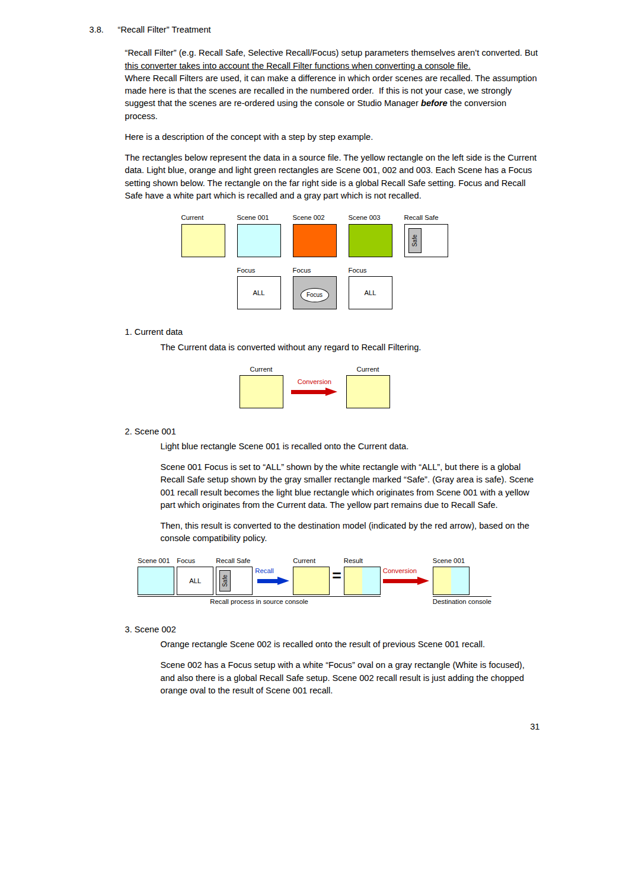3.8.“Recall Filter” Treatment
“Recall Filter” (e.g. Recall Safe, Selective Recall/Focus) setup parameters themselves aren’t converted. But this converter takes into account the Recall Filter functions when converting a console file.
Where Recall Filters are used, it can make a difference in which order scenes are recalled. The assumption made here is that the scenes are recalled in the numbered order. If this is not your case, we strongly suggest that the scenes are re-ordered using the console or Studio Manager before the conversion process.
Here is a description of the concept with a step by step example.
The rectangles below represent the data in a source file. The yellow rectangle on the left side is the Current data. Light blue, orange and light green rectangles are Scene 001, 002 and 003. Each Scene has a Focus setting shown below. The rectangle on the far right side is a global Recall Safe setting. Focus and Recall Safe have a white part which is recalled and a gray part which is not recalled.
| Current | Scene 001 | Scene 002 | Scene 003 | Recall Safe Safe |
| | Focus ALL | Focus Focus | Focus ALL | |
1. Current data
The Current data is converted without any regard to Recall Filtering.
| Current | Conversion | Current |
2. Scene 001
Light blue rectangle Scene 001 is recalled onto the Current data.
Scene 001 Focus is set to “ALL” shown by the white rectangle with “ALL”, but there is a global Recall Safe setup shown by the gray smaller rectangle marked “Safe”. (Gray area is safe). Scene 001 recall result becomes the light blue rectangle which originates from Scene 001 with a yellow part which originates from the Current data. The yellow part remains due to Recall Safe.
Then, this result is converted to the destination model (indicated by the red arrow), based on the console compatibility policy.
| Scene 001 | Focus ALL | Recall Safe Safe | Recall | Current | = | Result | Conversion | Scene 001 |
| Recall process in source console | | Destination console |
3. Scene 002
Orange rectangle Scene 002 is recalled onto the result of previous Scene 001 recall.
Scene 002 has a Focus setup with a white “Focus” oval on a gray rectangle (White is focused), and also there is a global Recall Safe setup. Scene 002 recall result is just adding the chopped orange oval to the result of Scene 001 recall.
31